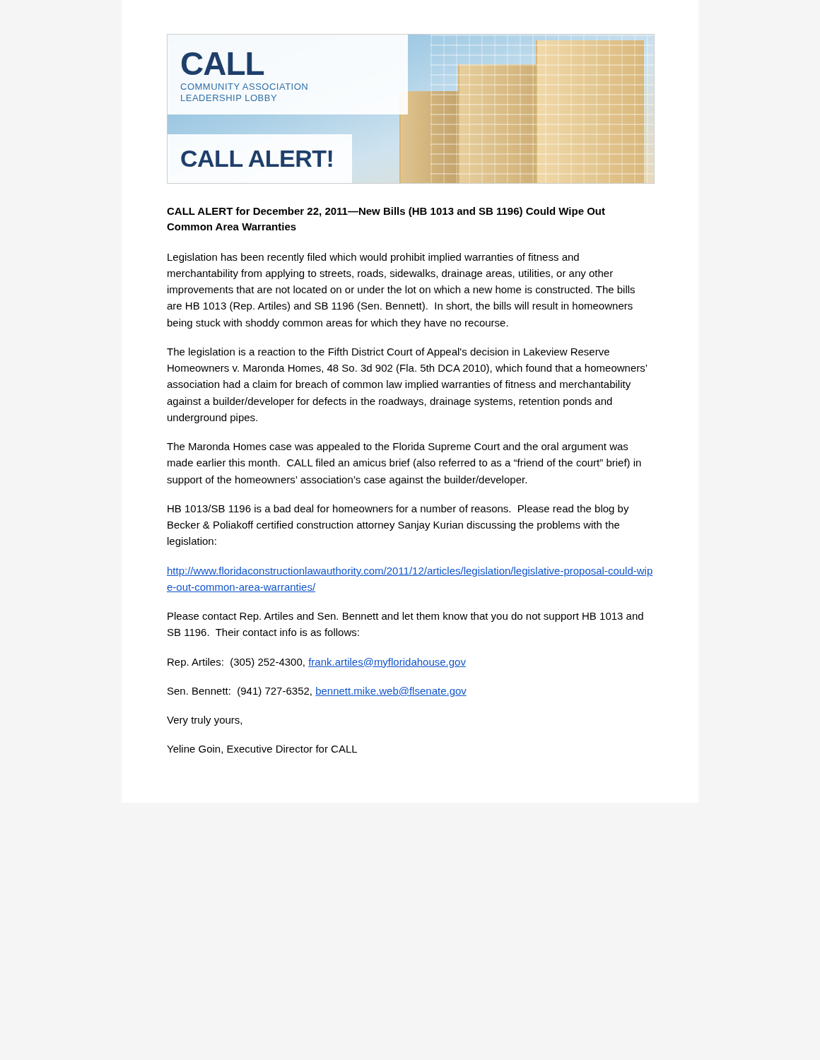CALL
Community Association
Leadership Lobby
CALL ALERT!
CALL ALERT for December 22, 2011—New Bills (HB 1013 and SB 1196) Could Wipe Out Common Area Warranties
Legislation has been recently filed which would prohibit implied warranties of fitness and merchantability from applying to streets, roads, sidewalks, drainage areas, utilities, or any other improvements that are not located on or under the lot on which a new home is constructed. The bills are HB 1013 (Rep. Artiles) and SB 1196 (Sen. Bennett). In short, the bills will result in homeowners being stuck with shoddy common areas for which they have no recourse.
The legislation is a reaction to the Fifth District Court of Appeal's decision in Lakeview Reserve Homeowners v. Maronda Homes, 48 So. 3d 902 (Fla. 5th DCA 2010), which found that a homeowners’ association had a claim for breach of common law implied warranties of fitness and merchantability against a builder/developer for defects in the roadways, drainage systems, retention ponds and underground pipes.
The Maronda Homes case was appealed to the Florida Supreme Court and the oral argument was made earlier this month. CALL filed an amicus brief (also referred to as a “friend of the court” brief) in support of the homeowners’ association’s case against the builder/developer.
HB 1013/SB 1196 is a bad deal for homeowners for a number of reasons. Please read the blog by Becker & Poliakoff certified construction attorney Sanjay Kurian discussing the problems with the legislation:
http://www.floridaconstructionlawauthority.com/2011/12/articles/legislation/legislative-proposal-could-wipe-out-common-area-warranties/
Please contact Rep. Artiles and Sen. Bennett and let them know that you do not support HB 1013 and SB 1196. Their contact info is as follows:
Rep. Artiles: (305) 252-4300, frank.artiles@myfloridahouse.gov
Sen. Bennett: (941) 727-6352, bennett.mike.web@flsenate.gov
Very truly yours,
Yeline Goin, Executive Director for CALL